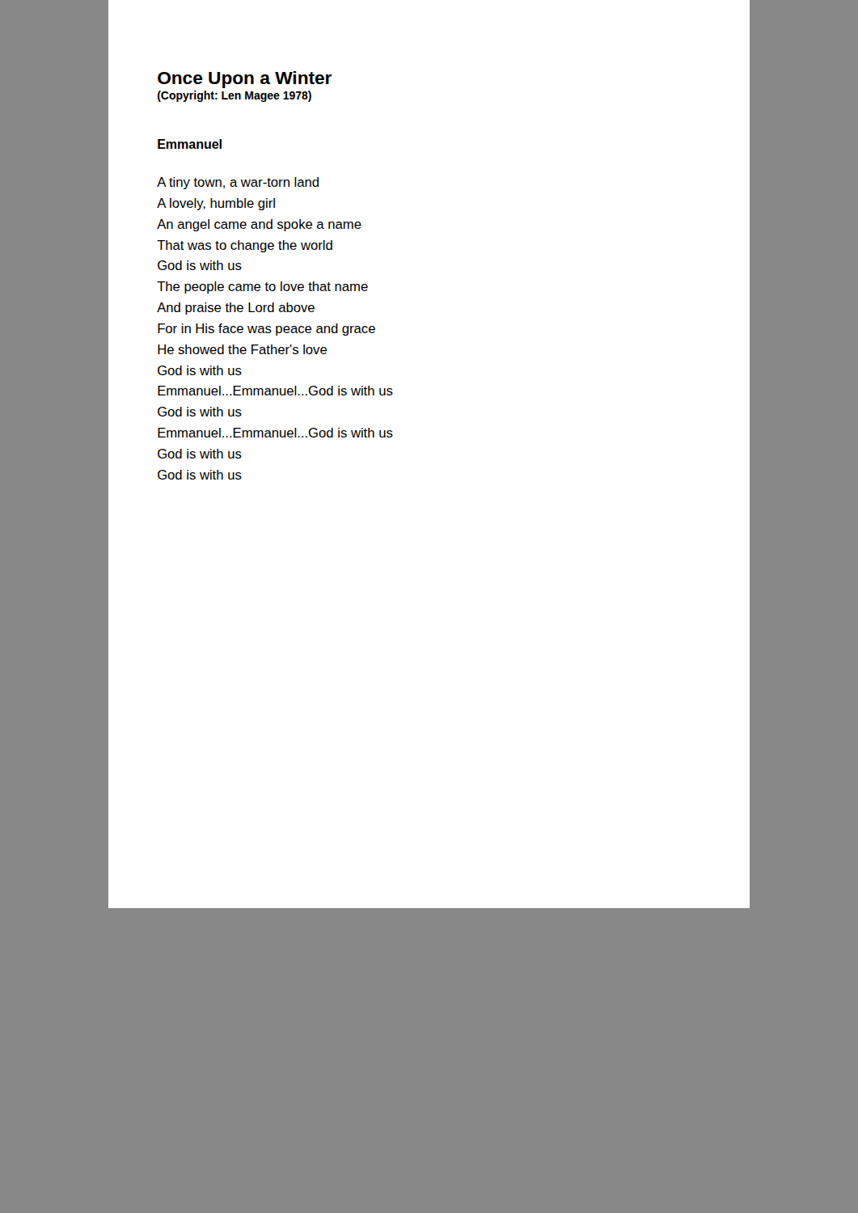Once Upon a Winter
(Copyright: Len Magee 1978)
Emmanuel
A tiny town, a war-torn land A lovely, humble girl An angel came and spoke a name That was to change the world God is with us The people came to love that name And praise the Lord above For in His face was peace and grace He showed the Father's love God is with us Emmanuel...Emmanuel...God is with us God is with us Emmanuel...Emmanuel...God is with us God is with us God is with us